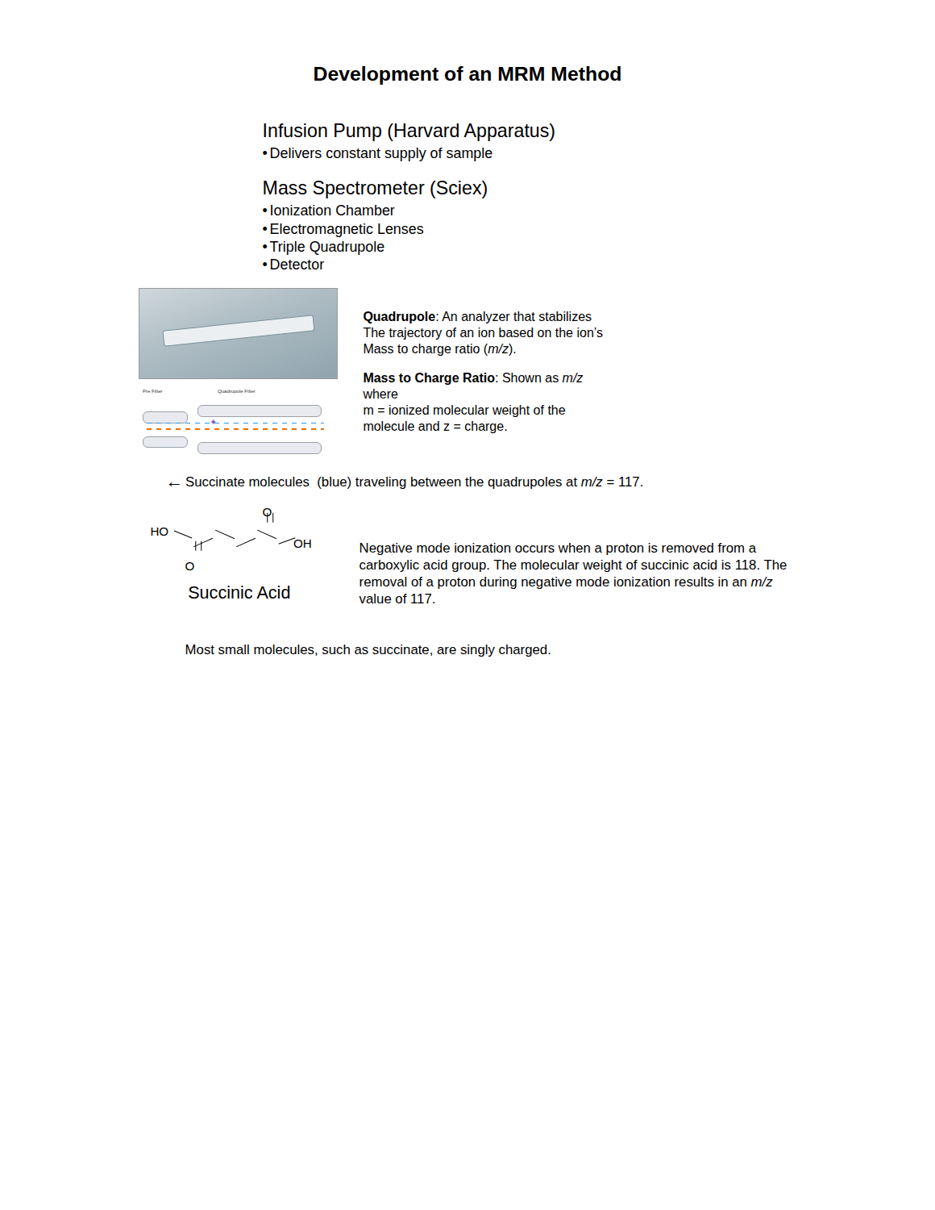Development of an MRM Method
Infusion Pump (Harvard Apparatus)
Delivers constant supply of sample
Mass Spectrometer (Sciex)
Ionization Chamber
Electromagnetic Lenses
Triple Quadrupole
Detector
Pre Filter Quadrupole Filter
✦
Quadrupole: An analyzer that stabilizes
The trajectory of an ion based on the ion’s
Mass to charge ratio (m/z).
Mass to Charge Ratio: Shown as m/z
where
m = ionized molecular weight of the
molecule and z = charge.
Succinate molecules (blue) traveling between the quadrupoles at m/z = 117.
HO O O OH
Succinic Acid
Negative mode ionization occurs when a proton is removed from a carboxylic acid group. The molecular weight of succinic acid is 118. The removal of a proton during negative mode ionization results in an m/z value of 117.
Most small molecules, such as succinate, are singly charged.